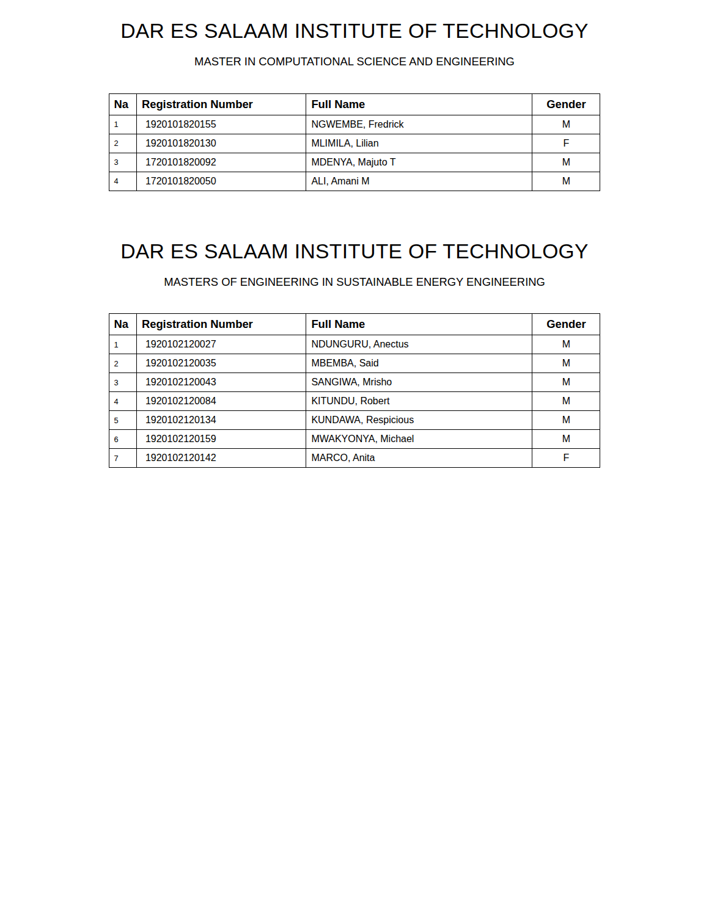DAR ES SALAAM INSTITUTE OF TECHNOLOGY
MASTER IN COMPUTATIONAL SCIENCE AND ENGINEERING
| Na | Registration Number | Full Name | Gender |
| --- | --- | --- | --- |
| 1 | 1920101820155 | NGWEMBE, Fredrick | M |
| 2 | 1920101820130 | MLIMILA, Lilian | F |
| 3 | 1720101820092 | MDENYA, Majuto T | M |
| 4 | 1720101820050 | ALI, Amani M | M |
DAR ES SALAAM INSTITUTE OF TECHNOLOGY
MASTERS OF ENGINEERING IN SUSTAINABLE ENERGY ENGINEERING
| Na | Registration Number | Full Name | Gender |
| --- | --- | --- | --- |
| 1 | 1920102120027 | NDUNGURU, Anectus | M |
| 2 | 1920102120035 | MBEMBA, Said | M |
| 3 | 1920102120043 | SANGIWA, Mrisho | M |
| 4 | 1920102120084 | KITUNDU, Robert | M |
| 5 | 1920102120134 | KUNDAWA, Respicious | M |
| 6 | 1920102120159 | MWAKYONYA, Michael | M |
| 7 | 1920102120142 | MARCO, Anita | F |